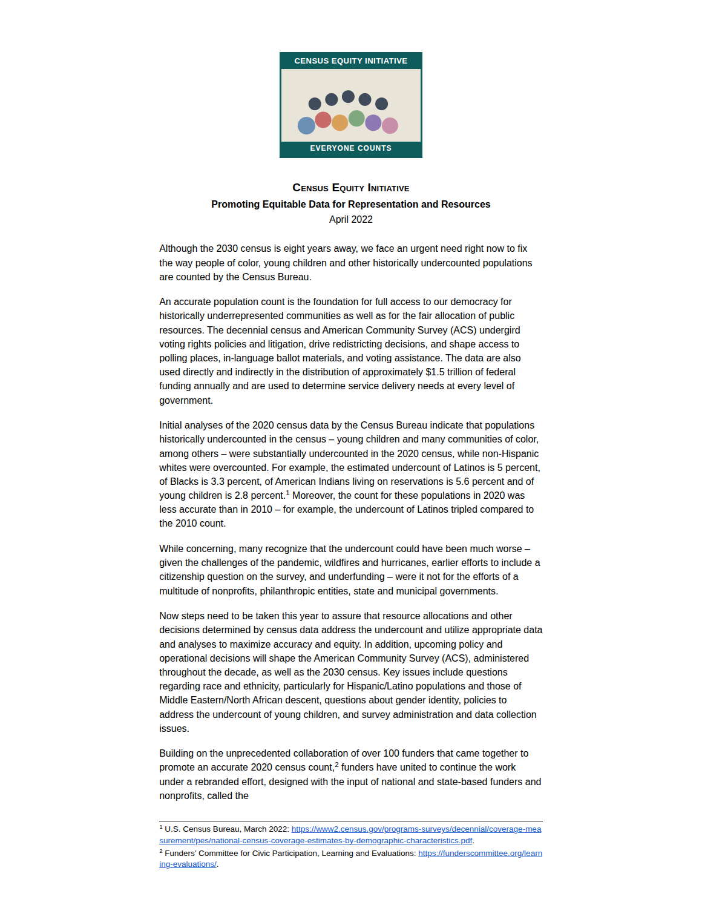Census Equity Initiative
Everyone Counts
Census Equity Initiative
Promoting Equitable Data for Representation and Resources
April 2022
Although the 2030 census is eight years away, we face an urgent need right now to fix the way people of color, young children and other historically undercounted populations are counted by the Census Bureau.
An accurate population count is the foundation for full access to our democracy for historically underrepresented communities as well as for the fair allocation of public resources. The decennial census and American Community Survey (ACS) undergird voting rights policies and litigation, drive redistricting decisions, and shape access to polling places, in-language ballot materials, and voting assistance. The data are also used directly and indirectly in the distribution of approximately $1.5 trillion of federal funding annually and are used to determine service delivery needs at every level of government.
Initial analyses of the 2020 census data by the Census Bureau indicate that populations historically undercounted in the census – young children and many communities of color, among others – were substantially undercounted in the 2020 census, while non-Hispanic whites were overcounted. For example, the estimated undercount of Latinos is 5 percent, of Blacks is 3.3 percent, of American Indians living on reservations is 5.6 percent and of young children is 2.8 percent.1 Moreover, the count for these populations in 2020 was less accurate than in 2010 – for example, the undercount of Latinos tripled compared to the 2010 count.
While concerning, many recognize that the undercount could have been much worse – given the challenges of the pandemic, wildfires and hurricanes, earlier efforts to include a citizenship question on the survey, and underfunding – were it not for the efforts of a multitude of nonprofits, philanthropic entities, state and municipal governments.
Now steps need to be taken this year to assure that resource allocations and other decisions determined by census data address the undercount and utilize appropriate data and analyses to maximize accuracy and equity. In addition, upcoming policy and operational decisions will shape the American Community Survey (ACS), administered throughout the decade, as well as the 2030 census. Key issues include questions regarding race and ethnicity, particularly for Hispanic/Latino populations and those of Middle Eastern/North African descent, questions about gender identity, policies to address the undercount of young children, and survey administration and data collection issues.
Building on the unprecedented collaboration of over 100 funders that came together to promote an accurate 2020 census count,2 funders have united to continue the work under a rebranded effort, designed with the input of national and state-based funders and nonprofits, called the
1 U.S. Census Bureau, March 2022: https://www2.census.gov/programs-surveys/decennial/coverage-measurement/pes/national-census-coverage-estimates-by-demographic-characteristics.pdf.
2 Funders’ Committee for Civic Participation, Learning and Evaluations: https://funderscommittee.org/learning-evaluations/.